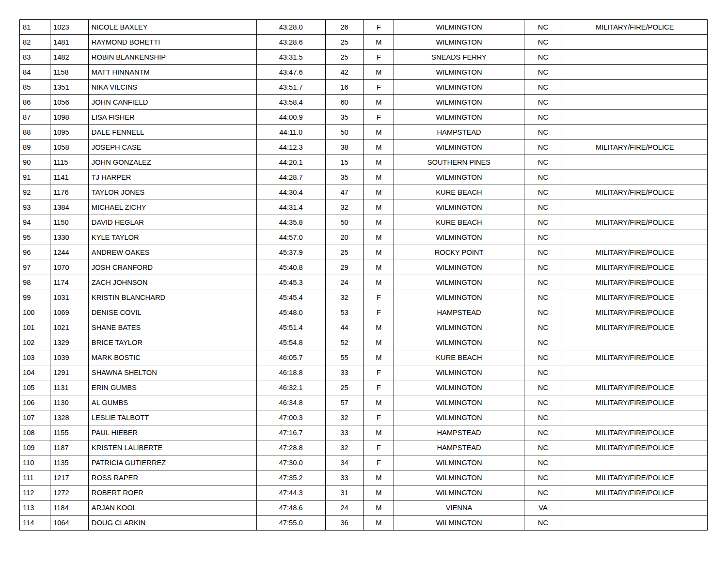| 81 | 1023 | NICOLE BAXLEY | 43:28.0 | 26 | F | WILMINGTON | NC | MILITARY/FIRE/POLICE |
| 82 | 1481 | RAYMOND BORETTI | 43:28.6 | 25 | M | WILMINGTON | NC | |
| 83 | 1482 | ROBIN BLANKENSHIP | 43:31.5 | 25 | F | SNEADS FERRY | NC | |
| 84 | 1158 | MATT HINNANTM | 43:47.6 | 42 | M | WILMINGTON | NC | |
| 85 | 1351 | NIKA VILCINS | 43:51.7 | 16 | F | WILMINGTON | NC | |
| 86 | 1056 | JOHN CANFIELD | 43:58.4 | 60 | M | WILMINGTON | NC | |
| 87 | 1098 | LISA FISHER | 44:00.9 | 35 | F | WILMINGTON | NC | |
| 88 | 1095 | DALE FENNELL | 44:11.0 | 50 | M | HAMPSTEAD | NC | |
| 89 | 1058 | JOSEPH CASE | 44:12.3 | 38 | M | WILMINGTON | NC | MILITARY/FIRE/POLICE |
| 90 | 1115 | JOHN GONZALEZ | 44:20.1 | 15 | M | SOUTHERN PINES | NC | |
| 91 | 1141 | TJ HARPER | 44:28.7 | 35 | M | WILMINGTON | NC | |
| 92 | 1176 | TAYLOR JONES | 44:30.4 | 47 | M | KURE BEACH | NC | MILITARY/FIRE/POLICE |
| 93 | 1384 | MICHAEL ZICHY | 44:31.4 | 32 | M | WILMINGTON | NC | |
| 94 | 1150 | DAVID HEGLAR | 44:35.8 | 50 | M | KURE BEACH | NC | MILITARY/FIRE/POLICE |
| 95 | 1330 | KYLE TAYLOR | 44:57.0 | 20 | M | WILMINGTON | NC | |
| 96 | 1244 | ANDREW OAKES | 45:37.9 | 25 | M | ROCKY POINT | NC | MILITARY/FIRE/POLICE |
| 97 | 1070 | JOSH CRANFORD | 45:40.8 | 29 | M | WILMINGTON | NC | MILITARY/FIRE/POLICE |
| 98 | 1174 | ZACH JOHNSON | 45:45.3 | 24 | M | WILMINGTON | NC | MILITARY/FIRE/POLICE |
| 99 | 1031 | KRISTIN BLANCHARD | 45:45.4 | 32 | F | WILMINGTON | NC | MILITARY/FIRE/POLICE |
| 100 | 1069 | DENISE COVIL | 45:48.0 | 53 | F | HAMPSTEAD | NC | MILITARY/FIRE/POLICE |
| 101 | 1021 | SHANE BATES | 45:51.4 | 44 | M | WILMINGTON | NC | MILITARY/FIRE/POLICE |
| 102 | 1329 | BRICE TAYLOR | 45:54.8 | 52 | M | WILMINGTON | NC | |
| 103 | 1039 | MARK BOSTIC | 46:05.7 | 55 | M | KURE BEACH | NC | MILITARY/FIRE/POLICE |
| 104 | 1291 | SHAWNA SHELTON | 46:18.8 | 33 | F | WILMINGTON | NC | |
| 105 | 1131 | ERIN GUMBS | 46:32.1 | 25 | F | WILMINGTON | NC | MILITARY/FIRE/POLICE |
| 106 | 1130 | AL GUMBS | 46:34.8 | 57 | M | WILMINGTON | NC | MILITARY/FIRE/POLICE |
| 107 | 1328 | LESLIE TALBOTT | 47:00.3 | 32 | F | WILMINGTON | NC | |
| 108 | 1155 | PAUL HIEBER | 47:16.7 | 33 | M | HAMPSTEAD | NC | MILITARY/FIRE/POLICE |
| 109 | 1187 | KRISTEN LALIBERTE | 47:28.8 | 32 | F | HAMPSTEAD | NC | MILITARY/FIRE/POLICE |
| 110 | 1135 | PATRICIA GUTIERREZ | 47:30.0 | 34 | F | WILMINGTON | NC | |
| 111 | 1217 | ROSS RAPER | 47:35.2 | 33 | M | WILMINGTON | NC | MILITARY/FIRE/POLICE |
| 112 | 1272 | ROBERT ROER | 47:44.3 | 31 | M | WILMINGTON | NC | MILITARY/FIRE/POLICE |
| 113 | 1184 | ARJAN KOOL | 47:48.6 | 24 | M | VIENNA | VA | |
| 114 | 1064 | DOUG CLARKIN | 47:55.0 | 36 | M | WILMINGTON | NC | |